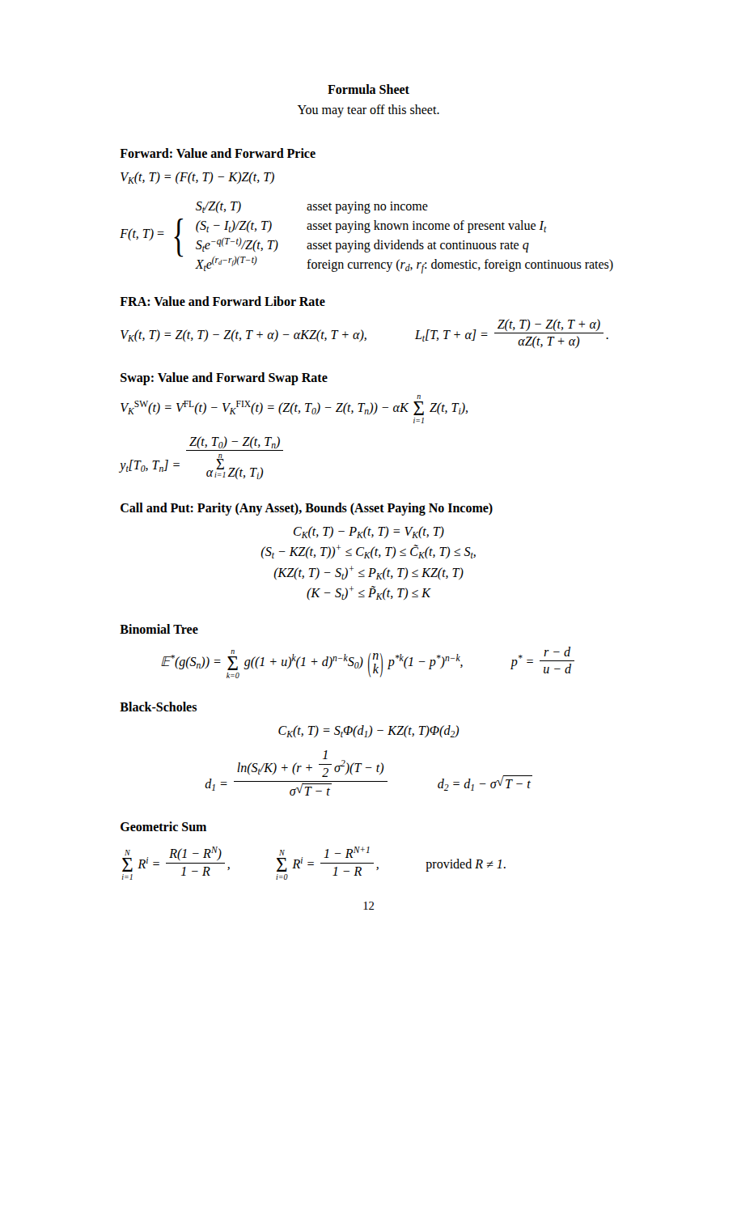Formula Sheet
You may tear off this sheet.
Forward: Value and Forward Price
VK(t, T) = (F(t, T) − K)Z(t, T)
F(t, T) = {
| S t /Z(t, T) | asset paying no income |
| (S t − I t )/Z(t, T) | asset paying known income of present value I t |
| S t e −q(T−t) /Z(t, T) | asset paying dividends at continuous rate q |
| X t e (r d −r f )(T−t) | foreign currency ( r d , r f : domestic, foreign continuous rates) |
FRA: Value and Forward Libor Rate
VK(t, T) = Z(t, T) − Z(t, T + α) − αKZ(t, T + α), Lt[T, T + α] = Z(t, T) − Z(t, T + α) αZ(t, T + α) .
Swap: Value and Forward Swap Rate
VKSW(t) = VFL(t) − VKFIX(t) = (Z(t, T0) − Z(t, Tn)) − αK nΣi=1 Z(t, Ti),
yt[T0, Tn] = Z(t, T0) − Z(t, Tn) αnΣi=1 Z(t, Ti)
Call and Put: Parity (Any Asset), Bounds (Asset Paying No Income)
CK(t, T) − PK(t, T) = VK(t, T)
(St − KZ(t, T))+ ≤ CK(t, T) ≤ C̃K(t, T) ≤ St,
(KZ(t, T) − St)+ ≤ PK(t, T) ≤ KZ(t, T)
(K − St)+ ≤ P̃K(t, T) ≤ K
Binomial Tree
𝔼*(g(Sn)) = nΣk=0 g((1 + u)k(1 + d)n−kS0) ( n
k ) p*k(1 − p*)n−k, p* = r − d u − d
Black-Scholes
CK(t, T) = StΦ(d1) − KZ(t, T)Φ(d2)
d1 = ln(St/K) + (r + 12σ2)(T − t) σT − t d2 = d1 − σT − t
Geometric Sum
NΣi=1 Ri = R(1 − RN) 1 − R , NΣi=0 Ri = 1 − RN+1 1 − R , provided R ≠ 1.
12